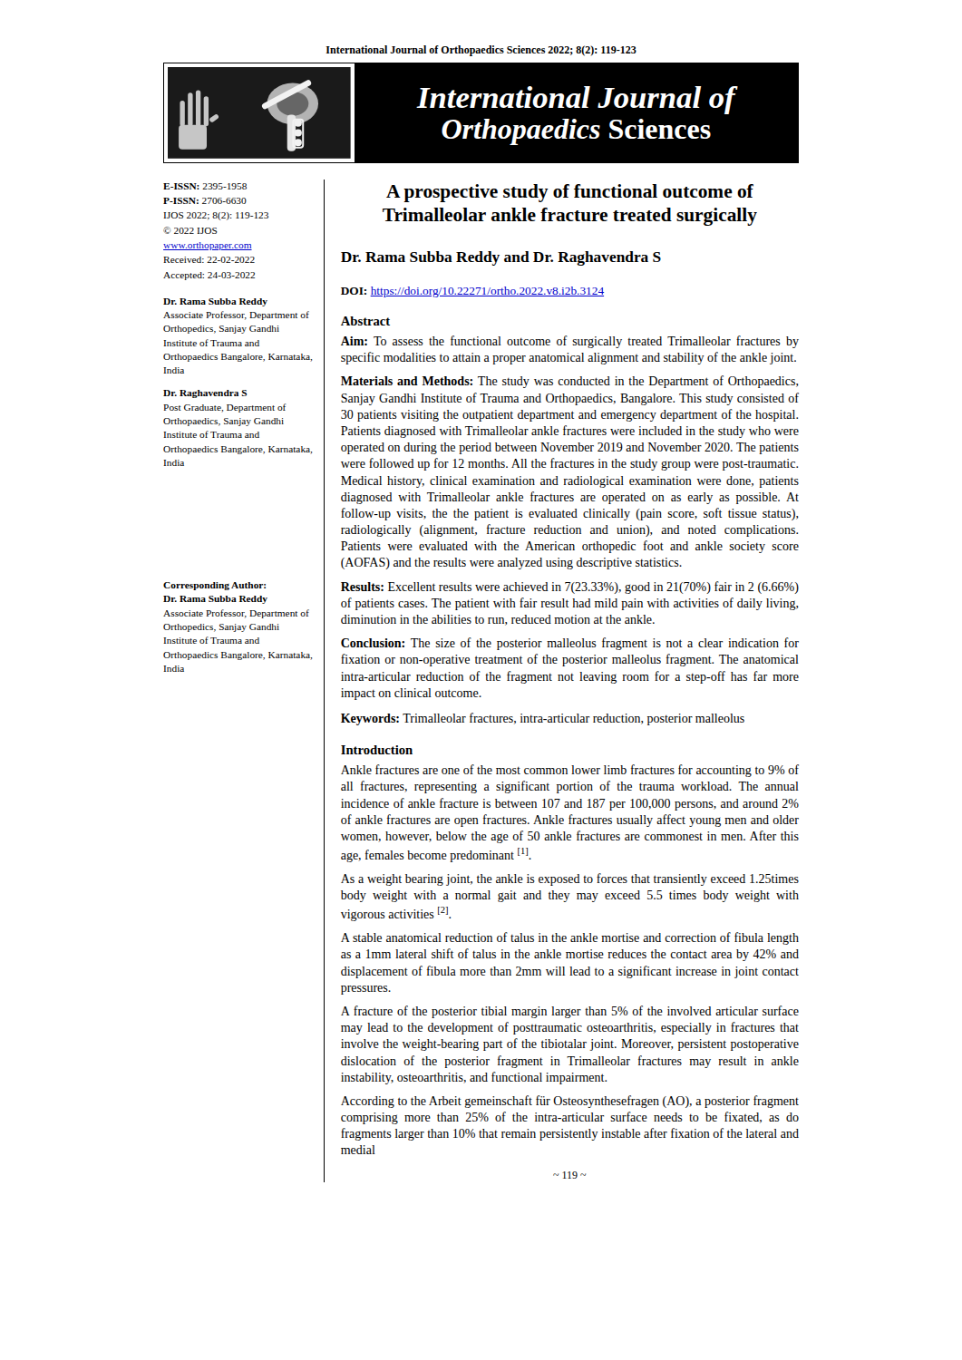International Journal of Orthopaedics Sciences 2022; 8(2): 119-123
International Journal of
Orthopaedics Sciences
E-ISSN: 2395-1958
P-ISSN: 2706-6630
IJOS 2022; 8(2): 119-123
© 2022 IJOS
www.orthopaper.com
Received: 22-02-2022
Accepted: 24-03-2022
Dr. Rama Subba Reddy
Associate Professor, Department of Orthopedics, Sanjay Gandhi Institute of Trauma and Orthopaedics Bangalore, Karnataka, India
Dr. Raghavendra S
Post Graduate, Department of Orthopaedics, Sanjay Gandhi Institute of Trauma and Orthopaedics Bangalore, Karnataka, India
Corresponding Author:
Dr. Rama Subba Reddy
Associate Professor, Department of Orthopedics, Sanjay Gandhi Institute of Trauma and Orthopaedics Bangalore, Karnataka, India
A prospective study of functional outcome of Trimalleolar ankle fracture treated surgically
Dr. Rama Subba Reddy and Dr. Raghavendra S
DOI: https://doi.org/10.22271/ortho.2022.v8.i2b.3124
Abstract
Aim: To assess the functional outcome of surgically treated Trimalleolar fractures by specific modalities to attain a proper anatomical alignment and stability of the ankle joint.
Materials and Methods: The study was conducted in the Department of Orthopaedics, Sanjay Gandhi Institute of Trauma and Orthopaedics, Bangalore. This study consisted of 30 patients visiting the outpatient department and emergency department of the hospital. Patients diagnosed with Trimalleolar ankle fractures were included in the study who were operated on during the period between November 2019 and November 2020. The patients were followed up for 12 months. All the fractures in the study group were post-traumatic. Medical history, clinical examination and radiological examination were done, patients diagnosed with Trimalleolar ankle fractures are operated on as early as possible. At follow-up visits, the the patient is evaluated clinically (pain score, soft tissue status), radiologically (alignment, fracture reduction and union), and noted complications. Patients were evaluated with the American orthopedic foot and ankle society score (AOFAS) and the results were analyzed using descriptive statistics.
Results: Excellent results were achieved in 7(23.33%), good in 21(70%) fair in 2 (6.66%) of patients cases. The patient with fair result had mild pain with activities of daily living, diminution in the abilities to run, reduced motion at the ankle.
Conclusion: The size of the posterior malleolus fragment is not a clear indication for fixation or non-operative treatment of the posterior malleolus fragment. The anatomical intra-articular reduction of the fragment not leaving room for a step-off has far more impact on clinical outcome.
Keywords: Trimalleolar fractures, intra-articular reduction, posterior malleolus
Introduction
Ankle fractures are one of the most common lower limb fractures for accounting to 9% of all fractures, representing a significant portion of the trauma workload. The annual incidence of ankle fracture is between 107 and 187 per 100,000 persons, and around 2% of ankle fractures are open fractures. Ankle fractures usually affect young men and older women, however, below the age of 50 ankle fractures are commonest in men. After this age, females become predominant [1].
As a weight bearing joint, the ankle is exposed to forces that transiently exceed 1.25times body weight with a normal gait and they may exceed 5.5 times body weight with vigorous activities [2].
A stable anatomical reduction of talus in the ankle mortise and correction of fibula length as a 1mm lateral shift of talus in the ankle mortise reduces the contact area by 42% and displacement of fibula more than 2mm will lead to a significant increase in joint contact pressures.
A fracture of the posterior tibial margin larger than 5% of the involved articular surface may lead to the development of posttraumatic osteoarthritis, especially in fractures that involve the weight-bearing part of the tibiotalar joint. Moreover, persistent postoperative dislocation of the posterior fragment in Trimalleolar fractures may result in ankle instability, osteoarthritis, and functional impairment.
According to the Arbeit gemeinschaft für Osteosynthesefragen (AO), a posterior fragment comprising more than 25% of the intra-articular surface needs to be fixated, as do fragments larger than 10% that remain persistently instable after fixation of the lateral and medial
~ 119 ~